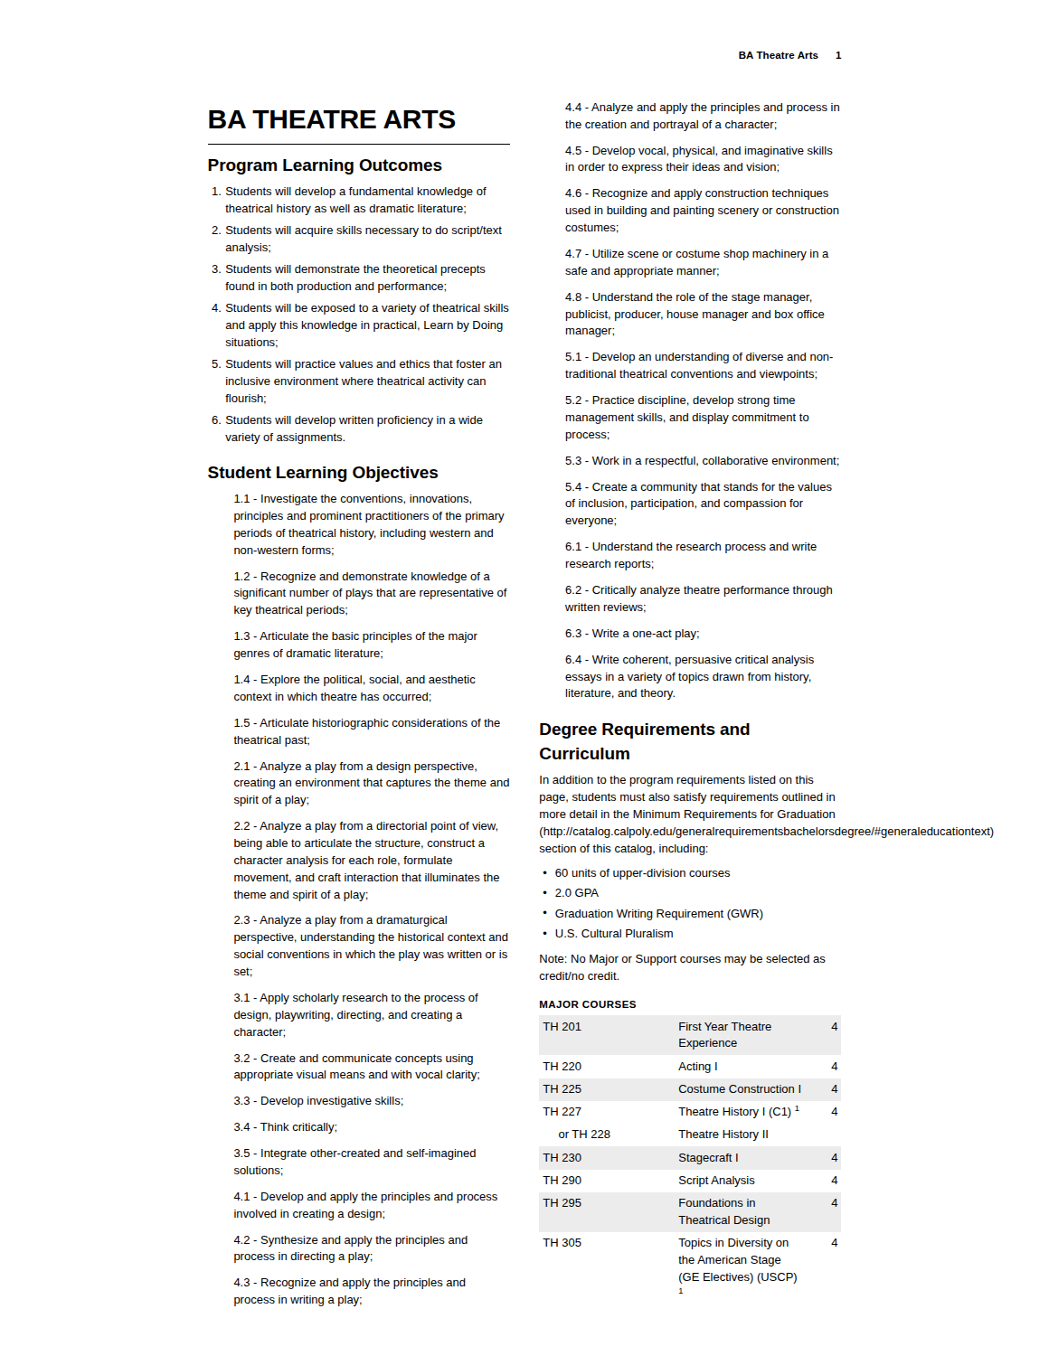BA Theatre Arts1
BA THEATRE ARTS
Program Learning Outcomes
Students will develop a fundamental knowledge of theatrical history as well as dramatic literature;
Students will acquire skills necessary to do script/text analysis;
Students will demonstrate the theoretical precepts found in both production and performance;
Students will be exposed to a variety of theatrical skills and apply this knowledge in practical, Learn by Doing situations;
Students will practice values and ethics that foster an inclusive environment where theatrical activity can flourish;
Students will develop written proficiency in a wide variety of assignments.
Student Learning Objectives
1.1 - Investigate the conventions, innovations, principles and prominent practitioners of the primary periods of theatrical history, including western and non-western forms;
1.2 - Recognize and demonstrate knowledge of a significant number of plays that are representative of key theatrical periods;
1.3 - Articulate the basic principles of the major genres of dramatic literature;
1.4 - Explore the political, social, and aesthetic context in which theatre has occurred;
1.5 - Articulate historiographic considerations of the theatrical past;
2.1 - Analyze a play from a design perspective, creating an environment that captures the theme and spirit of a play;
2.2 - Analyze a play from a directorial point of view, being able to articulate the structure, construct a character analysis for each role, formulate movement, and craft interaction that illuminates the theme and spirit of a play;
2.3 - Analyze a play from a dramaturgical perspective, understanding the historical context and social conventions in which the play was written or is set;
3.1 - Apply scholarly research to the process of design, playwriting, directing, and creating a character;
3.2 - Create and communicate concepts using appropriate visual means and with vocal clarity;
3.3 - Develop investigative skills;
3.4 - Think critically;
3.5 - Integrate other-created and self-imagined solutions;
4.1 - Develop and apply the principles and process involved in creating a design;
4.2 - Synthesize and apply the principles and process in directing a play;
4.3 - Recognize and apply the principles and process in writing a play;
4.4 - Analyze and apply the principles and process in the creation and portrayal of a character;
4.5 - Develop vocal, physical, and imaginative skills in order to express their ideas and vision;
4.6 - Recognize and apply construction techniques used in building and painting scenery or construction costumes;
4.7 - Utilize scene or costume shop machinery in a safe and appropriate manner;
4.8 - Understand the role of the stage manager, publicist, producer, house manager and box office manager;
5.1 - Develop an understanding of diverse and non-traditional theatrical conventions and viewpoints;
5.2 - Practice discipline, develop strong time management skills, and display commitment to process;
5.3 - Work in a respectful, collaborative environment;
5.4 - Create a community that stands for the values of inclusion, participation, and compassion for everyone;
6.1 - Understand the research process and write research reports;
6.2 - Critically analyze theatre performance through written reviews;
6.3 - Write a one-act play;
6.4 - Write coherent, persuasive critical analysis essays in a variety of topics drawn from history, literature, and theory.
Degree Requirements and Curriculum
In addition to the program requirements listed on this page, students must also satisfy requirements outlined in more detail in the Minimum Requirements for Graduation (http://catalog.calpoly.edu/generalrequirementsbachelorsdegree/#generaleducationtext) section of this catalog, including:
60 units of upper-division courses
2.0 GPA
Graduation Writing Requirement (GWR)
U.S. Cultural Pluralism
Note: No Major or Support courses may be selected as credit/no credit.
MAJOR COURSES
| TH 201 | First Year Theatre Experience | 4 |
| TH 220 | Acting I | 4 |
| TH 225 | Costume Construction I | 4 |
| TH 227 | Theatre History I (C1) 1 | 4 |
| or TH 228 | Theatre History II | |
| TH 230 | Stagecraft I | 4 |
| TH 290 | Script Analysis | 4 |
| TH 295 | Foundations in Theatrical Design | 4 |
| TH 305 | Topics in Diversity on the American Stage (GE Electives) (USCP) 1 | 4 |